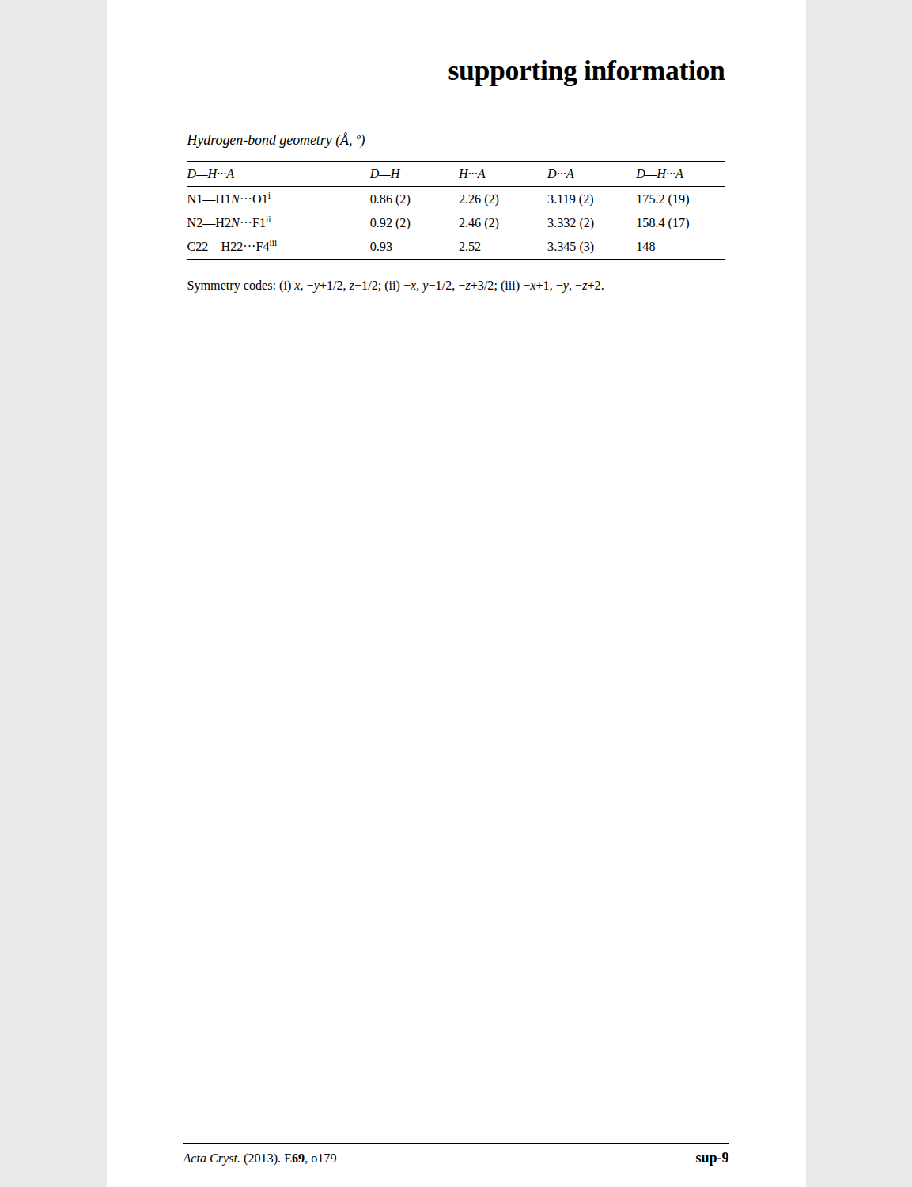supporting information
Hydrogen-bond geometry (Å, º)
| D —H··· A | D —H | H··· A | D ··· A | D —H··· A |
| --- | --- | --- | --- | --- |
| N1—H1 N ···O1 i | 0.86 (2) | 2.26 (2) | 3.119 (2) | 175.2 (19) |
| N2—H2 N ···F1 ii | 0.92 (2) | 2.46 (2) | 3.332 (2) | 158.4 (17) |
| C22—H22···F4 iii | 0.93 | 2.52 | 3.345 (3) | 148 |
Symmetry codes: (i) x, −y+1/2, z−1/2; (ii) −x, y−1/2, −z+3/2; (iii) −x+1, −y, −z+2.
Acta Cryst. (2013). E69, o179
sup-9